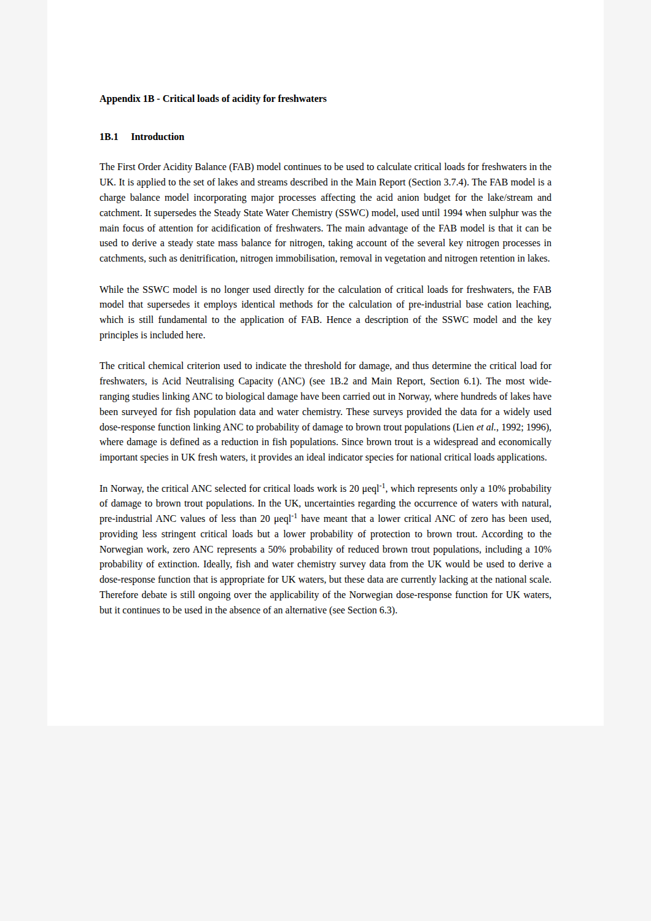Appendix 1B - Critical loads of acidity for freshwaters
1B.1 Introduction
The First Order Acidity Balance (FAB) model continues to be used to calculate critical loads for freshwaters in the UK. It is applied to the set of lakes and streams described in the Main Report (Section 3.7.4). The FAB model is a charge balance model incorporating major processes affecting the acid anion budget for the lake/stream and catchment. It supersedes the Steady State Water Chemistry (SSWC) model, used until 1994 when sulphur was the main focus of attention for acidification of freshwaters. The main advantage of the FAB model is that it can be used to derive a steady state mass balance for nitrogen, taking account of the several key nitrogen processes in catchments, such as denitrification, nitrogen immobilisation, removal in vegetation and nitrogen retention in lakes.
While the SSWC model is no longer used directly for the calculation of critical loads for freshwaters, the FAB model that supersedes it employs identical methods for the calculation of pre-industrial base cation leaching, which is still fundamental to the application of FAB. Hence a description of the SSWC model and the key principles is included here.
The critical chemical criterion used to indicate the threshold for damage, and thus determine the critical load for freshwaters, is Acid Neutralising Capacity (ANC) (see 1B.2 and Main Report, Section 6.1). The most wide-ranging studies linking ANC to biological damage have been carried out in Norway, where hundreds of lakes have been surveyed for fish population data and water chemistry. These surveys provided the data for a widely used dose-response function linking ANC to probability of damage to brown trout populations (Lien et al., 1992; 1996), where damage is defined as a reduction in fish populations. Since brown trout is a widespread and economically important species in UK fresh waters, it provides an ideal indicator species for national critical loads applications.
In Norway, the critical ANC selected for critical loads work is 20 μeql-1, which represents only a 10% probability of damage to brown trout populations. In the UK, uncertainties regarding the occurrence of waters with natural, pre-industrial ANC values of less than 20 μeql-1 have meant that a lower critical ANC of zero has been used, providing less stringent critical loads but a lower probability of protection to brown trout. According to the Norwegian work, zero ANC represents a 50% probability of reduced brown trout populations, including a 10% probability of extinction. Ideally, fish and water chemistry survey data from the UK would be used to derive a dose-response function that is appropriate for UK waters, but these data are currently lacking at the national scale. Therefore debate is still ongoing over the applicability of the Norwegian dose-response function for UK waters, but it continues to be used in the absence of an alternative (see Section 6.3).